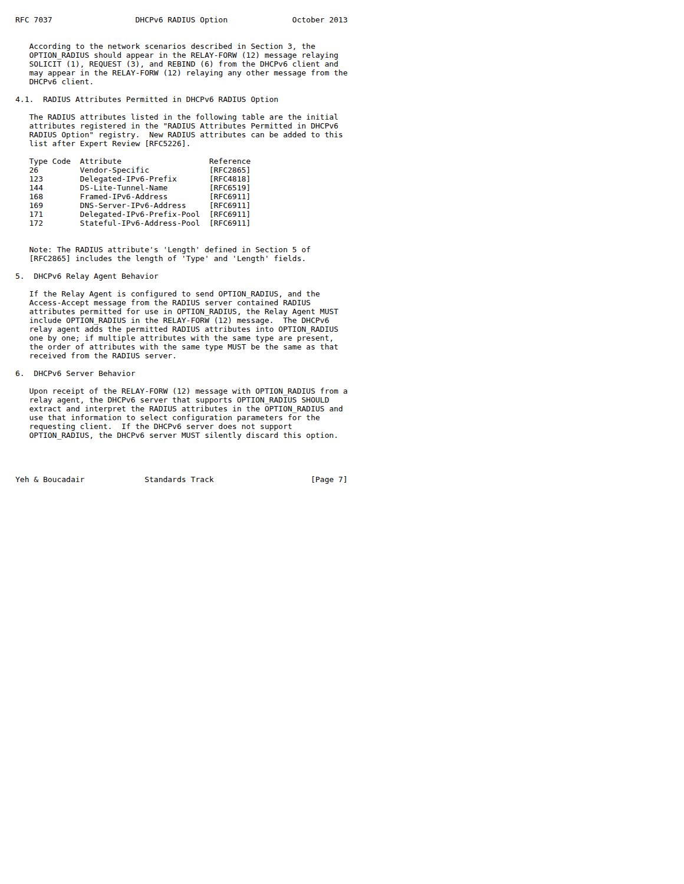RFC 7037 DHCPv6 RADIUS Option October 2013 According to the network scenarios described in Section 3, the OPTION_RADIUS should appear in the RELAY-FORW (12) message relaying SOLICIT (1), REQUEST (3), and REBIND (6) from the DHCPv6 client and may appear in the RELAY-FORW (12) relaying any other message from the DHCPv6 client. 4.1. RADIUS Attributes Permitted in DHCPv6 RADIUS Option The RADIUS attributes listed in the following table are the initial attributes registered in the "RADIUS Attributes Permitted in DHCPv6 RADIUS Option" registry. New RADIUS attributes can be added to this list after Expert Review [RFC5226]. Type Code Attribute Reference 26 Vendor-Specific [RFC2865] 123 Delegated-IPv6-Prefix [RFC4818] 144 DS-Lite-Tunnel-Name [RFC6519] 168 Framed-IPv6-Address [RFC6911] 169 DNS-Server-IPv6-Address [RFC6911] 171 Delegated-IPv6-Prefix-Pool [RFC6911] 172 Stateful-IPv6-Address-Pool [RFC6911] Note: The RADIUS attribute's 'Length' defined in Section 5 of [RFC2865] includes the length of 'Type' and 'Length' fields. 5. DHCPv6 Relay Agent Behavior If the Relay Agent is configured to send OPTION_RADIUS, and the Access-Accept message from the RADIUS server contained RADIUS attributes permitted for use in OPTION_RADIUS, the Relay Agent MUST include OPTION_RADIUS in the RELAY-FORW (12) message. The DHCPv6 relay agent adds the permitted RADIUS attributes into OPTION_RADIUS one by one; if multiple attributes with the same type are present, the order of attributes with the same type MUST be the same as that received from the RADIUS server. 6. DHCPv6 Server Behavior Upon receipt of the RELAY-FORW (12) message with OPTION_RADIUS from a relay agent, the DHCPv6 server that supports OPTION_RADIUS SHOULD extract and interpret the RADIUS attributes in the OPTION_RADIUS and use that information to select configuration parameters for the requesting client. If the DHCPv6 server does not support OPTION_RADIUS, the DHCPv6 server MUST silently discard this option. Yeh & Boucadair Standards Track [Page 7]